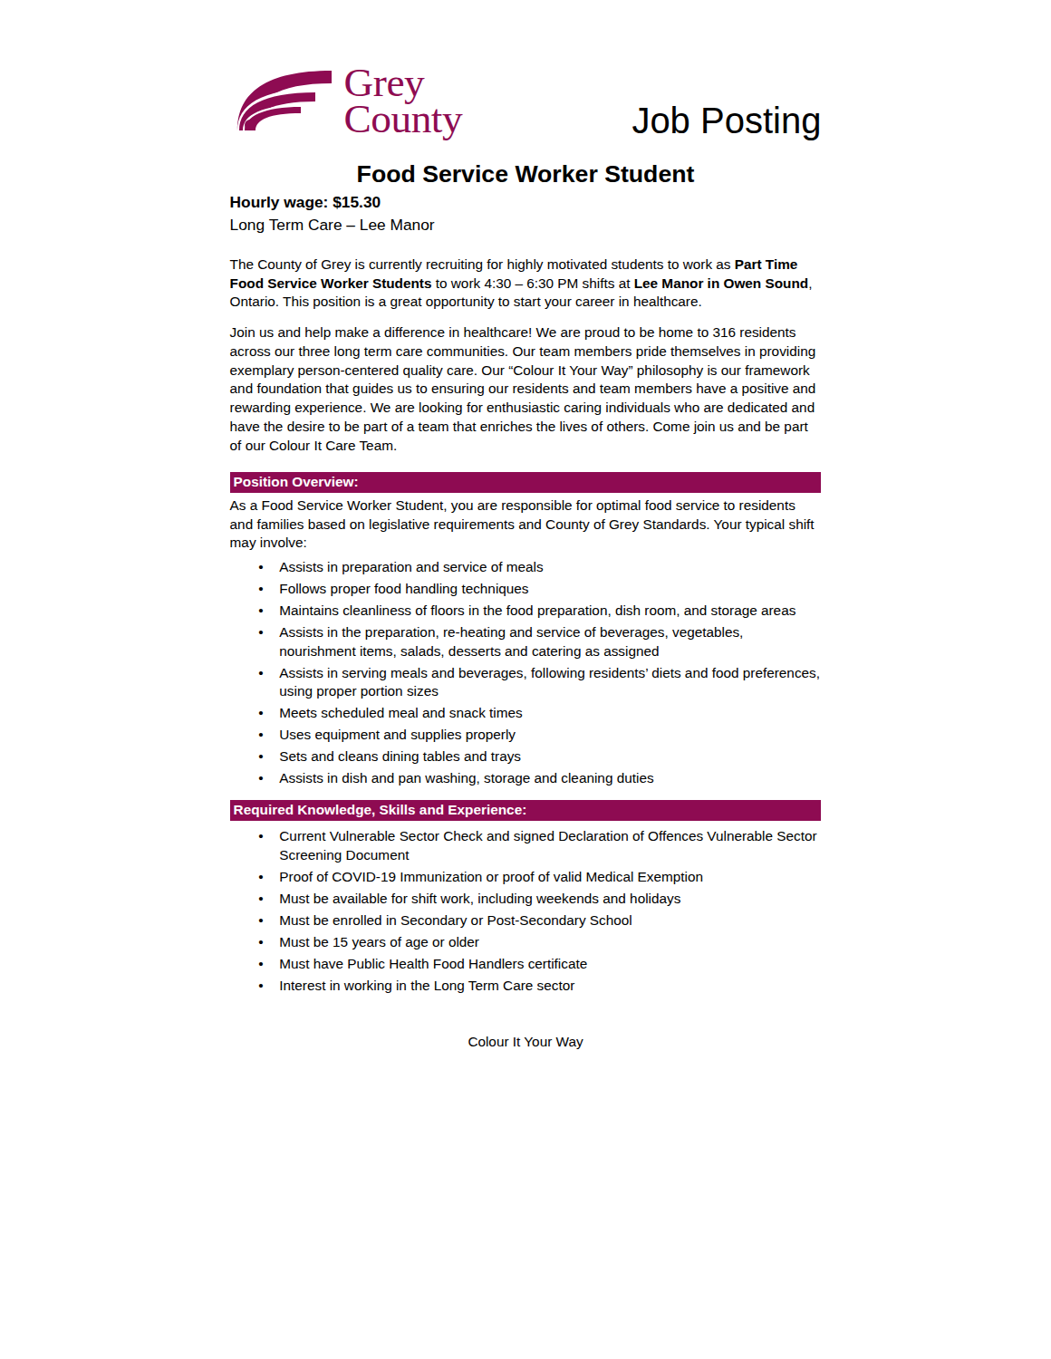Grey County
Job Posting
Food Service Worker Student
Hourly wage: $15.30
Long Term Care – Lee Manor
The County of Grey is currently recruiting for highly motivated students to work as Part Time Food Service Worker Students to work 4:30 – 6:30 PM shifts at Lee Manor in Owen Sound, Ontario. This position is a great opportunity to start your career in healthcare.
Join us and help make a difference in healthcare! We are proud to be home to 316 residents across our three long term care communities. Our team members pride themselves in providing exemplary person-centered quality care. Our “Colour It Your Way” philosophy is our framework and foundation that guides us to ensuring our residents and team members have a positive and rewarding experience. We are looking for enthusiastic caring individuals who are dedicated and have the desire to be part of a team that enriches the lives of others. Come join us and be part of our Colour It Care Team.
Position Overview:
As a Food Service Worker Student, you are responsible for optimal food service to residents and families based on legislative requirements and County of Grey Standards. Your typical shift may involve:
Assists in preparation and service of meals
Follows proper food handling techniques
Maintains cleanliness of floors in the food preparation, dish room, and storage areas
Assists in the preparation, re-heating and service of beverages, vegetables, nourishment items, salads, desserts and catering as assigned
Assists in serving meals and beverages, following residents’ diets and food preferences, using proper portion sizes
Meets scheduled meal and snack times
Uses equipment and supplies properly
Sets and cleans dining tables and trays
Assists in dish and pan washing, storage and cleaning duties
Required Knowledge, Skills and Experience:
Current Vulnerable Sector Check and signed Declaration of Offences Vulnerable Sector Screening Document
Proof of COVID-19 Immunization or proof of valid Medical Exemption
Must be available for shift work, including weekends and holidays
Must be enrolled in Secondary or Post-Secondary School
Must be 15 years of age or older
Must have Public Health Food Handlers certificate
Interest in working in the Long Term Care sector
Colour It Your Way